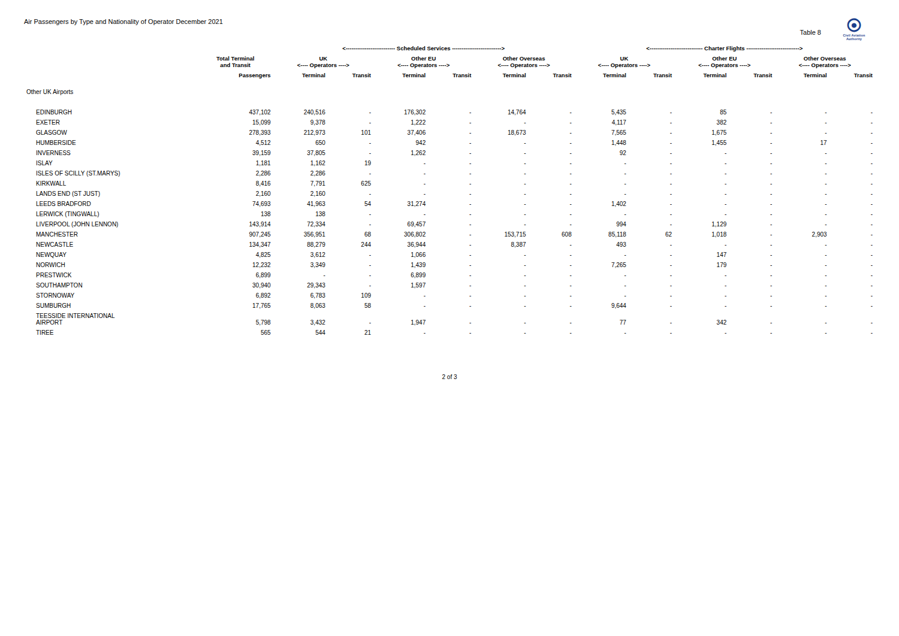Air Passengers by Type and Nationality of Operator December 2021 Table 8
⦿
Civil Aviation
Authority
| | Total Terminal and Transit | <-------------------------- Scheduled Services --------------------------> | <---------------------------- Charter Flights ----------------------------> |
| --- | --- | --- | --- |
| UK <---- Operators ----> | Other EU <---- Operators ----> | Other Overseas <---- Operators ----> | UK <---- Operators ----> | Other EU <---- Operators ----> | Other Overseas <---- Operators ----> |
| Passengers | Terminal | Transit | Terminal | Transit | Terminal | Transit | Terminal | Transit | Terminal | Transit | Terminal | Transit |
| Other UK Airports |
| EDINBURGH | 437,102 | 240,516 | - | 176,302 | - | 14,764 | - | 5,435 | - | 85 | - | - | - |
| EXETER | 15,099 | 9,378 | - | 1,222 | - | - | - | 4,117 | - | 382 | - | - | - |
| GLASGOW | 278,393 | 212,973 | 101 | 37,406 | - | 18,673 | - | 7,565 | - | 1,675 | - | - | - |
| HUMBERSIDE | 4,512 | 650 | - | 942 | - | - | - | 1,448 | - | 1,455 | - | 17 | - |
| INVERNESS | 39,159 | 37,805 | - | 1,262 | - | - | - | 92 | - | - | - | - | - |
| ISLAY | 1,181 | 1,162 | 19 | - | - | - | - | - | - | - | - | - | - |
| ISLES OF SCILLY (ST.MARYS) | 2,286 | 2,286 | - | - | - | - | - | - | - | - | - | - | - |
| KIRKWALL | 8,416 | 7,791 | 625 | - | - | - | - | - | - | - | - | - | - |
| LANDS END (ST JUST) | 2,160 | 2,160 | - | - | - | - | - | - | - | - | - | - | - |
| LEEDS BRADFORD | 74,693 | 41,963 | 54 | 31,274 | - | - | - | 1,402 | - | - | - | - | - |
| LERWICK (TINGWALL) | 138 | 138 | - | - | - | - | - | - | - | - | - | - | - |
| LIVERPOOL (JOHN LENNON) | 143,914 | 72,334 | - | 69,457 | - | - | - | 994 | - | 1,129 | - | - | - |
| MANCHESTER | 907,245 | 356,951 | 68 | 306,802 | - | 153,715 | 608 | 85,118 | 62 | 1,018 | - | 2,903 | - |
| NEWCASTLE | 134,347 | 88,279 | 244 | 36,944 | - | 8,387 | - | 493 | - | - | - | - | - |
| NEWQUAY | 4,825 | 3,612 | - | 1,066 | - | - | - | - | - | 147 | - | - | - |
| NORWICH | 12,232 | 3,349 | - | 1,439 | - | - | - | 7,265 | - | 179 | - | - | - |
| PRESTWICK | 6,899 | - | - | 6,899 | - | - | - | - | - | - | - | - | - |
| SOUTHAMPTON | 30,940 | 29,343 | - | 1,597 | - | - | - | - | - | - | - | - | - |
| STORNOWAY | 6,892 | 6,783 | 109 | - | - | - | - | - | - | - | - | - | - |
| SUMBURGH | 17,765 | 8,063 | 58 | - | - | - | - | 9,644 | - | - | - | - | - |
| TEESSIDE INTERNATIONAL AIRPORT | 5,798 | 3,432 | - | 1,947 | - | - | - | 77 | - | 342 | - | - | - |
| TIREE | 565 | 544 | 21 | - | - | - | - | - | - | - | - | - | - |
2 of 3